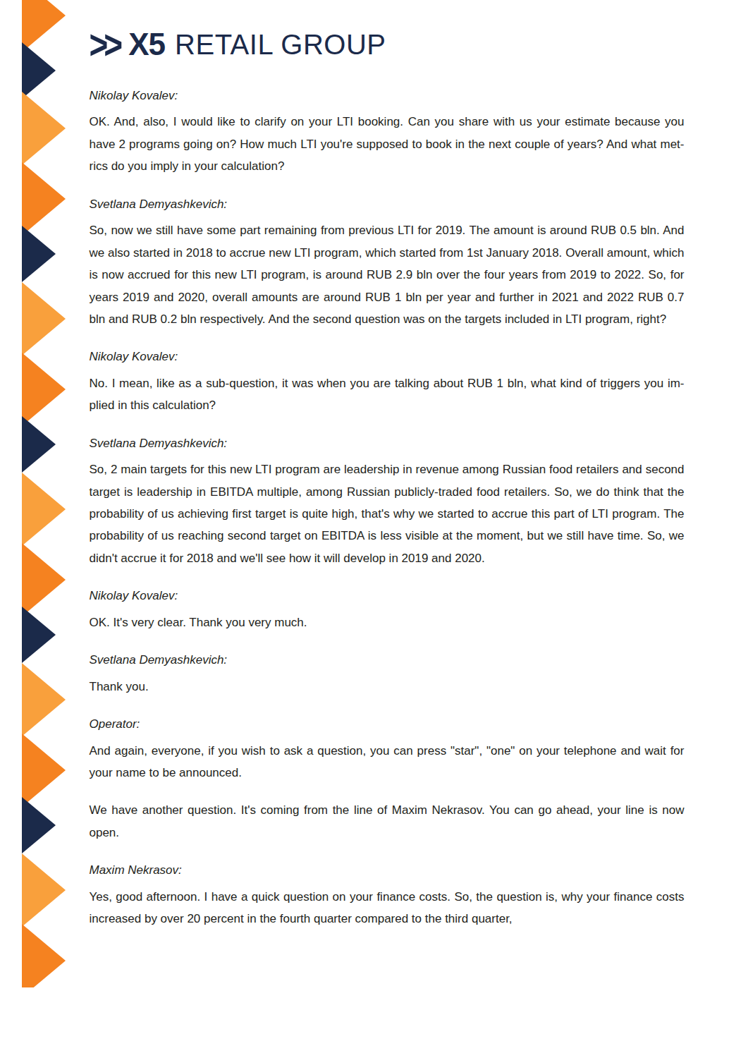>> X5 RETAIL GROUP
Nikolay Kovalev:
OK. And, also, I would like to clarify on your LTI booking. Can you share with us your estimate because you have 2 programs going on? How much LTI you're supposed to book in the next couple of years? And what metrics do you imply in your calculation?
Svetlana Demyashkevich:
So, now we still have some part remaining from previous LTI for 2019. The amount is around RUB 0.5 bln. And we also started in 2018 to accrue new LTI program, which started from 1st January 2018. Overall amount, which is now accrued for this new LTI program, is around RUB 2.9 bln over the four years from 2019 to 2022. So, for years 2019 and 2020, overall amounts are around RUB 1 bln per year and further in 2021 and 2022 RUB 0.7 bln and RUB 0.2 bln respectively. And the second question was on the targets included in LTI program, right?
Nikolay Kovalev:
No. I mean, like as a sub-question, it was when you are talking about RUB 1 bln, what kind of triggers you implied in this calculation?
Svetlana Demyashkevich:
So, 2 main targets for this new LTI program are leadership in revenue among Russian food retailers and second target is leadership in EBITDA multiple, among Russian publicly-traded food retailers. So, we do think that the probability of us achieving first target is quite high, that's why we started to accrue this part of LTI program. The probability of us reaching second target on EBITDA is less visible at the moment, but we still have time. So, we didn't accrue it for 2018 and we'll see how it will develop in 2019 and 2020.
Nikolay Kovalev:
OK. It's very clear. Thank you very much.
Svetlana Demyashkevich:
Thank you.
Operator:
And again, everyone, if you wish to ask a question, you can press "star", "one" on your telephone and wait for your name to be announced.
We have another question. It's coming from the line of Maxim Nekrasov. You can go ahead, your line is now open.
Maxim Nekrasov:
Yes, good afternoon. I have a quick question on your finance costs. So, the question is, why your finance costs increased by over 20 percent in the fourth quarter compared to the third quarter,